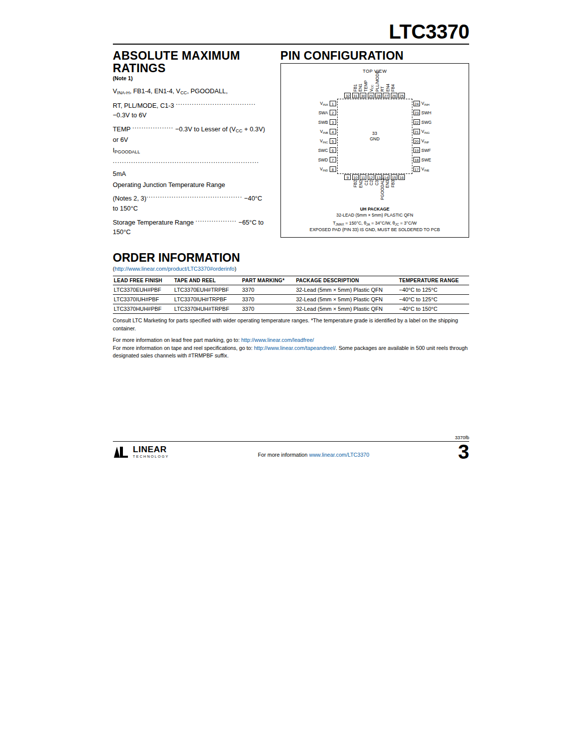LTC3370
ABSOLUTE MAXIMUM RATINGS
(Note 1)
VINA-H, FB1-4, EN1-4, VCC, PGOODALL,
RT, PLL/MODE, C1-3 ................................... −0.3V to 6V
TEMP .................. −0.3V to Lesser of (VCC + 0.3V) or 6V
IPGOODALL................................................................ 5mA
Operating Junction Temperature Range
(Notes 2, 3).......................................... −40°C to 150°C
Storage Temperature Range .................. −65°C to 150°C
PIN CONFIGURATION
TOP VIEW
| | | FB1 EN1 TEMP V CC PLL/MODE RT EN4 FB4 | | |
| | | 32 31 30 29 28 27 26 25 | | |
| V INA | 1 | 33 GND | 24 | V INH |
| SWA | 2 | 23 | SWH |
| SWB | 3 | 22 | SWG |
| V INB | 4 | 21 | V ING |
| V INC | 5 | 20 | V INF |
| SWC | 6 | 19 | SWF |
| SWD | 7 | 18 | SWE |
| V IND | 8 | 17 | V INE |
| | | 9 10 11 12 13 14 15 16 | | |
| | | FB2 EN2 C1 C2 C3 PGOODALL EN3 FB3 | | |
UH PACKAGE
32-LEAD (5mm × 5mm) PLASTIC QFN
TJMAX = 150°C, θJA = 34°C/W, θJC = 3°C/W
EXPOSED PAD (PIN 33) IS GND, MUST BE SOLDERED TO PCB
ORDER INFORMATION
(http://www.linear.com/product/LTC3370#orderinfo)
| LEAD FREE FINISH | TAPE AND REEL | PART MARKING* | PACKAGE DESCRIPTION | TEMPERATURE RANGE |
| --- | --- | --- | --- | --- |
| LTC3370EUH#PBF | LTC3370EUH#TRPBF | 3370 | 32-Lead (5mm × 5mm) Plastic QFN | −40°C to 125°C |
| LTC3370IUH#PBF | LTC3370IUH#TRPBF | 3370 | 32-Lead (5mm × 5mm) Plastic QFN | −40°C to 125°C |
| LTC3370HUH#PBF | LTC3370HUH#TRPBF | 3370 | 32-Lead (5mm × 5mm) Plastic QFN | −40°C to 150°C |
Consult LTC Marketing for parts specified with wider operating temperature ranges. *The temperature grade is identified by a label on the shipping container.
For more information on lead free part marking, go to: http://www.linear.com/leadfree/
For more information on tape and reel specifications, go to: http://www.linear.com/tapeandreel/. Some packages are available in 500 unit reels through designated sales channels with #TRMPBF suffix.
3370fb
LINEAR
TECHNOLOGY
For more information www.linear.com/LTC3370
3